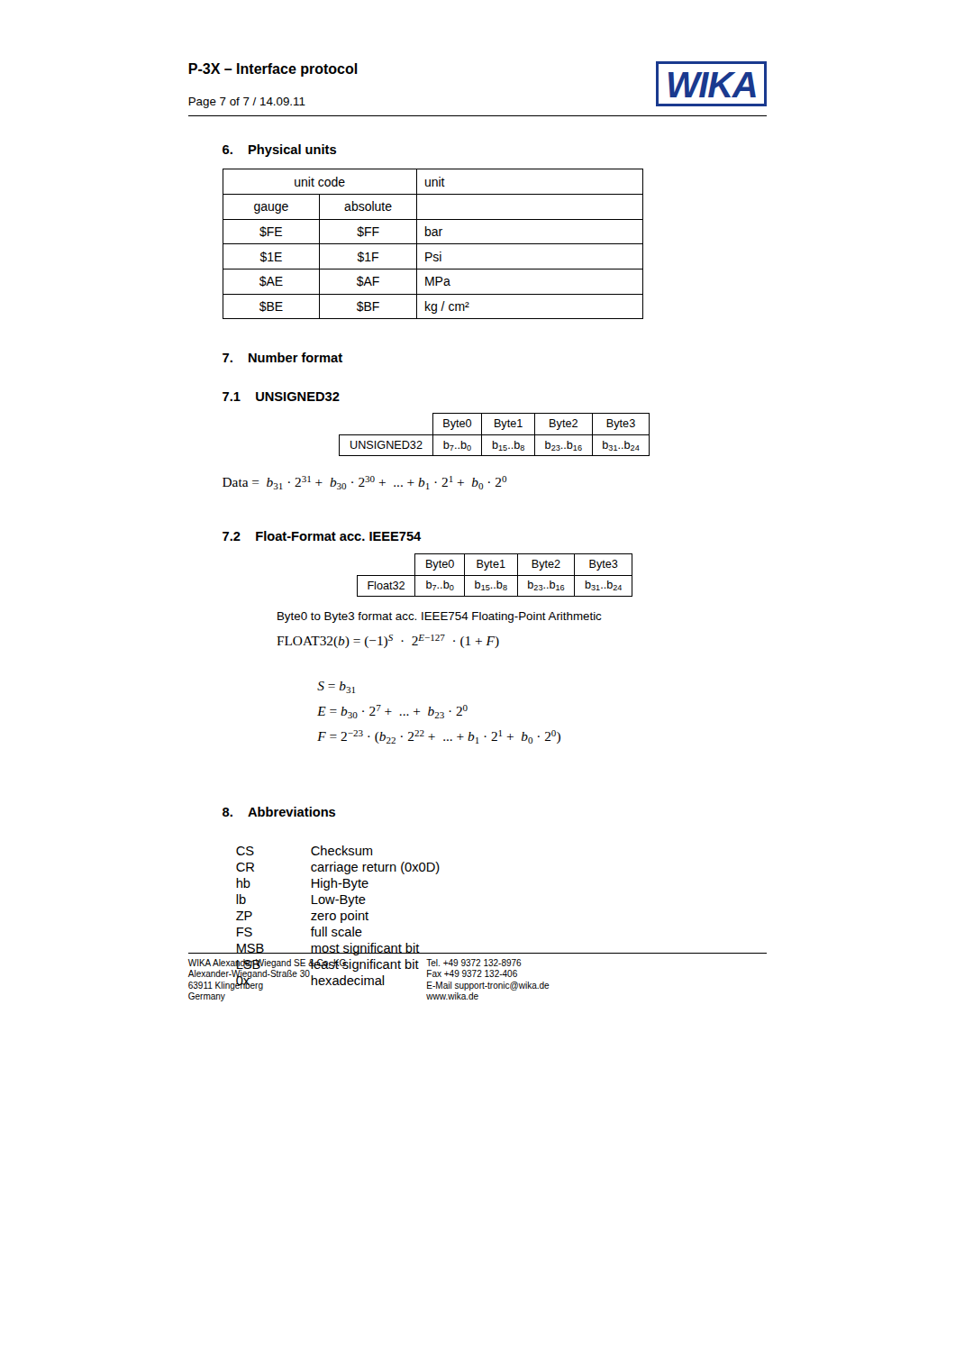P-3X – Interface protocol
Page 7 of 7 / 14.09.11
WIKA
6. Physical units
| unit code | unit |
| --- | --- |
| gauge | absolute | |
| $FE | $FF | bar |
| $1E | $1F | Psi |
| $AE | $AF | MPa |
| $BE | $BF | kg / cm² |
7. Number format
7.1 UNSIGNED32
| | Byte0 | Byte1 | Byte2 | Byte3 |
| UNSIGNED32 | b 7 ..b 0 | b 15 ..b 8 | b 23 ..b 16 | b 31 ..b 24 |
Data = b31 · 231 + b30 · 230 + ... + b1 · 21 + b0 · 20
7.2 Float-Format acc. IEEE754
| | Byte0 | Byte1 | Byte2 | Byte3 |
| Float32 | b 7 ..b 0 | b 15 ..b 8 | b 23 ..b 16 | b 31 ..b 24 |
Byte0 to Byte3 format acc. IEEE754 Floating-Point Arithmetic
FLOAT32(b) = (−1)S · 2E−127 · (1 + F)
S = b31
E = b30 · 27 + ... + b23 · 20
F = 2−23 · (b22 · 222 + ... + b1 · 21 + b0 · 20)
8. Abbreviations
CS
Checksum
CR
carriage return (0x0D)
hb
High-Byte
lb
Low-Byte
ZP
zero point
FS
full scale
MSB
most significant bit
LSB
least significant bit
0x
hexadecimal
WIKA Alexander Wiegand SE & Co. KG
Alexander-Wiegand-Straße 30
63911 Klingenberg
Germany
Tel. +49 9372 132-8976
Fax +49 9372 132-406
E-Mail support-tronic@wika.de
www.wika.de